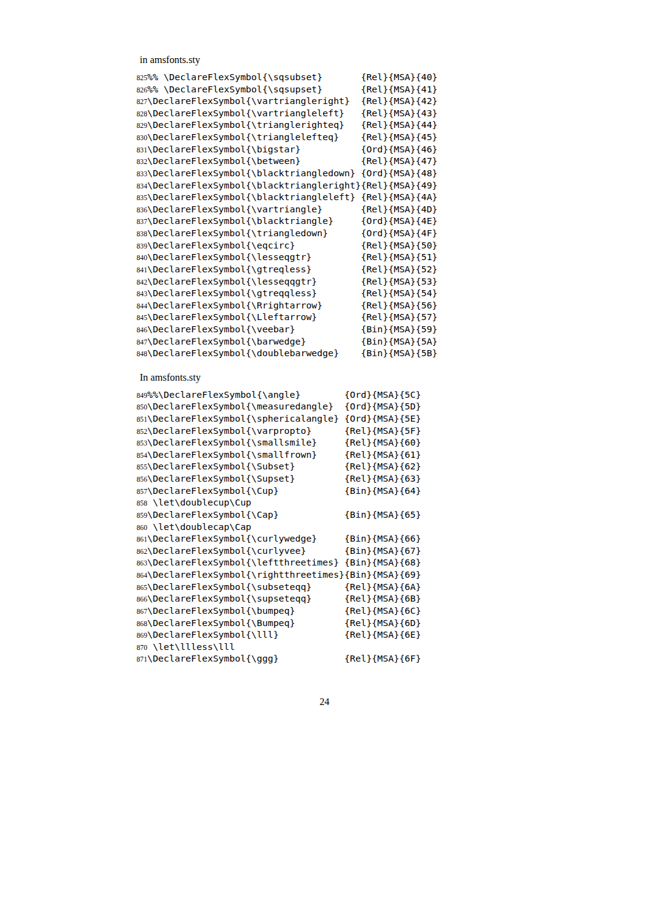in amsfonts.sty
| 825 | %% \DeclareFlexSymbol{\sqsubset} | {Rel}{MSA}{40} |
| 826 | %% \DeclareFlexSymbol{\sqsupset} | {Rel}{MSA}{41} |
| 827 | \DeclareFlexSymbol{\vartriangleright} | {Rel}{MSA}{42} |
| 828 | \DeclareFlexSymbol{\vartriangleleft} | {Rel}{MSA}{43} |
| 829 | \DeclareFlexSymbol{\trianglerighteq} | {Rel}{MSA}{44} |
| 830 | \DeclareFlexSymbol{\trianglelefteq} | {Rel}{MSA}{45} |
| 831 | \DeclareFlexSymbol{\bigstar} | {Ord}{MSA}{46} |
| 832 | \DeclareFlexSymbol{\between} | {Rel}{MSA}{47} |
| 833 | \DeclareFlexSymbol{\blacktriangledown} | {Ord}{MSA}{48} |
| 834 | \DeclareFlexSymbol{\blacktriangleright} | {Rel}{MSA}{49} |
| 835 | \DeclareFlexSymbol{\blacktriangleleft} | {Rel}{MSA}{4A} |
| 836 | \DeclareFlexSymbol{\vartriangle} | {Rel}{MSA}{4D} |
| 837 | \DeclareFlexSymbol{\blacktriangle} | {Ord}{MSA}{4E} |
| 838 | \DeclareFlexSymbol{\triangledown} | {Ord}{MSA}{4F} |
| 839 | \DeclareFlexSymbol{\eqcirc} | {Rel}{MSA}{50} |
| 840 | \DeclareFlexSymbol{\lesseqgtr} | {Rel}{MSA}{51} |
| 841 | \DeclareFlexSymbol{\gtreqless} | {Rel}{MSA}{52} |
| 842 | \DeclareFlexSymbol{\lesseqqgtr} | {Rel}{MSA}{53} |
| 843 | \DeclareFlexSymbol{\gtreqqless} | {Rel}{MSA}{54} |
| 844 | \DeclareFlexSymbol{\Rrightarrow} | {Rel}{MSA}{56} |
| 845 | \DeclareFlexSymbol{\Lleftarrow} | {Rel}{MSA}{57} |
| 846 | \DeclareFlexSymbol{\veebar} | {Bin}{MSA}{59} |
| 847 | \DeclareFlexSymbol{\barwedge} | {Bin}{MSA}{5A} |
| 848 | \DeclareFlexSymbol{\doublebarwedge} | {Bin}{MSA}{5B} |
In amsfonts.sty
| 849 | %%\DeclareFlexSymbol{\angle} | {Ord}{MSA}{5C} |
| 850 | \DeclareFlexSymbol{\measuredangle} | {Ord}{MSA}{5D} |
| 851 | \DeclareFlexSymbol{\sphericalangle} | {Ord}{MSA}{5E} |
| 852 | \DeclareFlexSymbol{\varpropto} | {Rel}{MSA}{5F} |
| 853 | \DeclareFlexSymbol{\smallsmile} | {Rel}{MSA}{60} |
| 854 | \DeclareFlexSymbol{\smallfrown} | {Rel}{MSA}{61} |
| 855 | \DeclareFlexSymbol{\Subset} | {Rel}{MSA}{62} |
| 856 | \DeclareFlexSymbol{\Supset} | {Rel}{MSA}{63} |
| 857 | \DeclareFlexSymbol{\Cup} | {Bin}{MSA}{64} |
| 858 | \let\doublecup\Cup | |
| 859 | \DeclareFlexSymbol{\Cap} | {Bin}{MSA}{65} |
| 860 | \let\doublecap\Cap | |
| 861 | \DeclareFlexSymbol{\curlywedge} | {Bin}{MSA}{66} |
| 862 | \DeclareFlexSymbol{\curlyvee} | {Bin}{MSA}{67} |
| 863 | \DeclareFlexSymbol{\leftthreetimes} | {Bin}{MSA}{68} |
| 864 | \DeclareFlexSymbol{\rightthreetimes} | {Bin}{MSA}{69} |
| 865 | \DeclareFlexSymbol{\subseteqq} | {Rel}{MSA}{6A} |
| 866 | \DeclareFlexSymbol{\supseteqq} | {Rel}{MSA}{6B} |
| 867 | \DeclareFlexSymbol{\bumpeq} | {Rel}{MSA}{6C} |
| 868 | \DeclareFlexSymbol{\Bumpeq} | {Rel}{MSA}{6D} |
| 869 | \DeclareFlexSymbol{\lll} | {Rel}{MSA}{6E} |
| 870 | \let\llless\lll | |
| 871 | \DeclareFlexSymbol{\ggg} | {Rel}{MSA}{6F} |
24